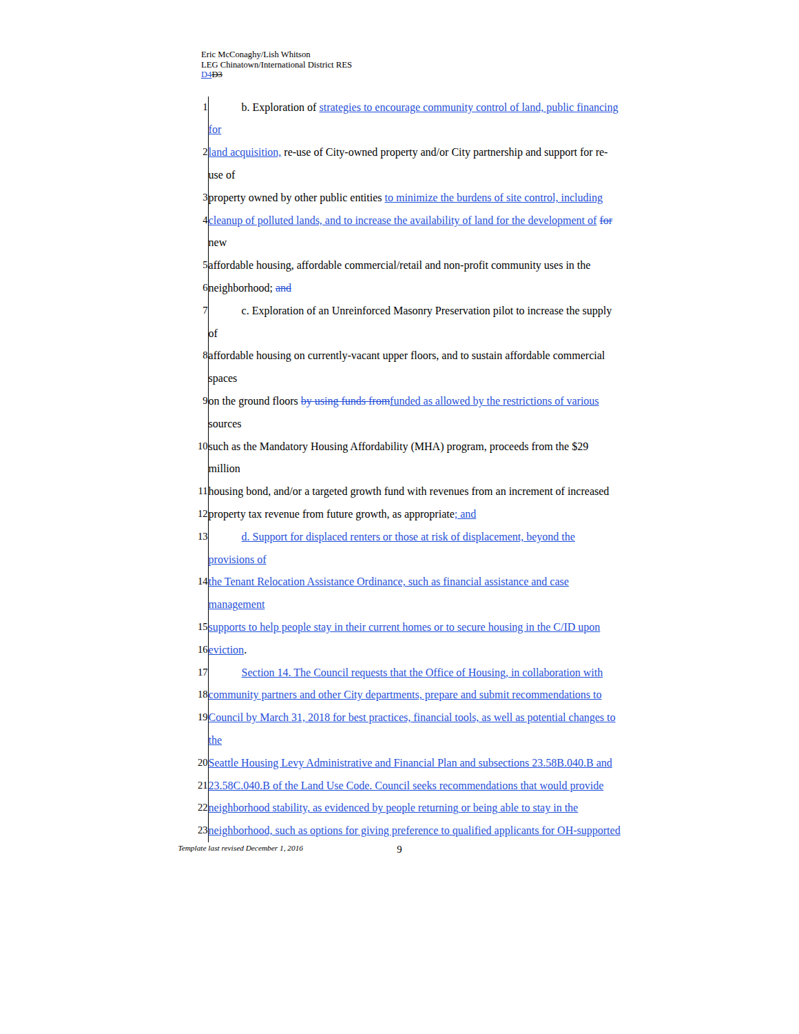Eric McConaghy/Lish Whitson
LEG Chinatown/International District RES
D4 D3
| 1 | b. Exploration of strategies to encourage community control of land, public financing for |
| 2 | land acquisition, re-use of City-owned property and/or City partnership and support for re-use of |
| 3 | property owned by other public entities to minimize the burdens of site control, including |
| 4 | cleanup of polluted lands, and to increase the availability of land for the development of for new |
| 5 | affordable housing, affordable commercial/retail and non-profit community uses in the |
| 6 | neighborhood; and |
| 7 | c. Exploration of an Unreinforced Masonry Preservation pilot to increase the supply of |
| 8 | affordable housing on currently-vacant upper floors, and to sustain affordable commercial spaces |
| 9 | on the ground floors by using funds from funded as allowed by the restrictions of various sources |
| 10 | such as the Mandatory Housing Affordability (MHA) program, proceeds from the $29 million |
| 11 | housing bond, and/or a targeted growth fund with revenues from an increment of increased |
| 12 | property tax revenue from future growth, as appropriate ; and |
| 13 | d. Support for displaced renters or those at risk of displacement, beyond the provisions of |
| 14 | the Tenant Relocation Assistance Ordinance, such as financial assistance and case management |
| 15 | supports to help people stay in their current homes or to secure housing in the C/ID upon |
| 16 | eviction . |
| 17 | Section 14. The Council requests that the Office of Housing, in collaboration with |
| 18 | community partners and other City departments, prepare and submit recommendations to |
| 19 | Council by March 31, 2018 for best practices, financial tools, as well as potential changes to the |
| 20 | Seattle Housing Levy Administrative and Financial Plan and subsections 23.58B.040.B and |
| 21 | 23.58C.040.B of the Land Use Code. Council seeks recommendations that would provide |
| 22 | neighborhood stability, as evidenced by people returning or being able to stay in the |
| 23 | neighborhood, such as options for giving preference to qualified applicants for OH-supported |
Template last revised December 1, 2016 9